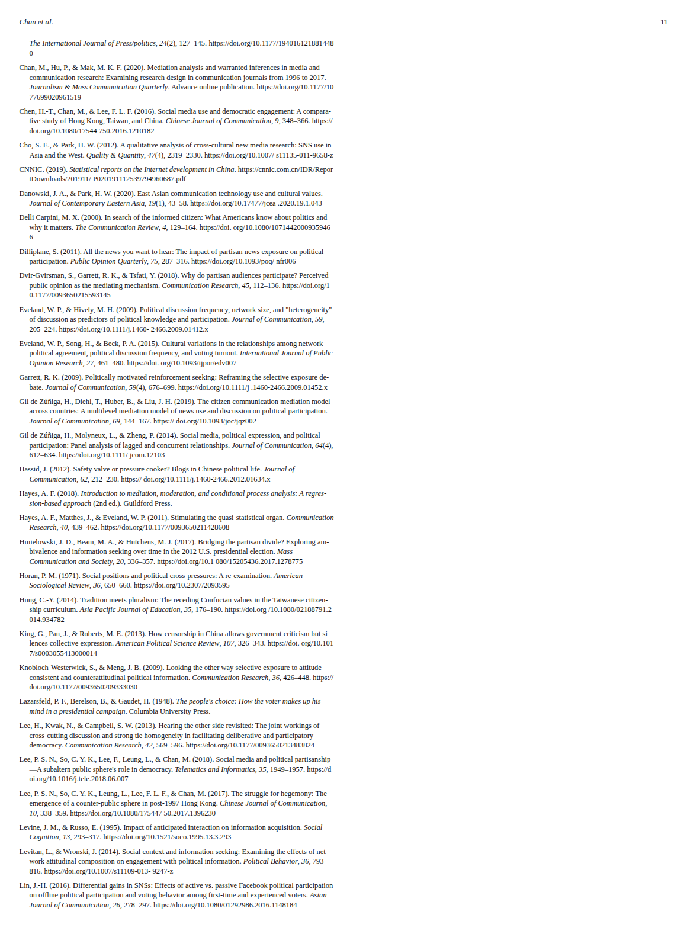Chan et al. 11
The International Journal of Press/politics, 24(2), 127–145. https://doi.org/10.1177/1940161218814480
Chan, M., Hu, P., & Mak, M. K. F. (2020). Mediation analysis and warranted inferences in media and communication research: Examining research design in communication journals from 1996 to 2017. Journalism & Mass Communication Quarterly. Advance online publication. https://doi.org/10.1177/1077699020961519
Chen, H.-T., Chan, M., & Lee, F. L. F. (2016). Social media use and democratic engagement: A comparative study of Hong Kong, Taiwan, and China. Chinese Journal of Communication, 9, 348–366. https://doi.org/10.1080/17544 750.2016.1210182
Cho, S. E., & Park, H. W. (2012). A qualitative analysis of cross-cultural new media research: SNS use in Asia and the West. Quality & Quantity, 47(4), 2319–2330. https://doi.org/10.1007/ s11135-011-9658-z
CNNIC. (2019). Statistical reports on the Internet development in China. https://cnnic.com.cn/IDR/ReportDownloads/201911/ P020191112539794960687.pdf
Danowski, J. A., & Park, H. W. (2020). East Asian communication technology use and cultural values. Journal of Contemporary Eastern Asia, 19(1), 43–58. https://doi.org/10.17477/jcea .2020.19.1.043
Delli Carpini, M. X. (2000). In search of the informed citizen: What Americans know about politics and why it matters. The Communication Review, 4, 129–164. https://doi. org/10.1080/10714420009359466
Dilliplane, S. (2011). All the news you want to hear: The impact of partisan news exposure on political participation. Public Opinion Quarterly, 75, 287–316. https://doi.org/10.1093/poq/ nfr006
Dvir-Gvirsman, S., Garrett, R. K., & Tsfati, Y. (2018). Why do partisan audiences participate? Perceived public opinion as the mediating mechanism. Communication Research, 45, 112–136. https://doi.org/10.1177/0093650215593145
Eveland, W. P., & Hively, M. H. (2009). Political discussion frequency, network size, and "heterogeneity" of discussion as predictors of political knowledge and participation. Journal of Communication, 59, 205–224. https://doi.org/10.1111/j.1460- 2466.2009.01412.x
Eveland, W. P., Song, H., & Beck, P. A. (2015). Cultural variations in the relationships among network political agreement, political discussion frequency, and voting turnout. International Journal of Public Opinion Research, 27, 461–480. https://doi. org/10.1093/ijpor/edv007
Garrett, R. K. (2009). Politically motivated reinforcement seeking: Reframing the selective exposure debate. Journal of Communication, 59(4), 676–699. https://doi.org/10.1111/j .1460-2466.2009.01452.x
Gil de Zúñiga, H., Diehl, T., Huber, B., & Liu, J. H. (2019). The citizen communication mediation model across countries: A multilevel mediation model of news use and discussion on political participation. Journal of Communication, 69, 144–167. https:// doi.org/10.1093/joc/jqz002
Gil de Zúñiga, H., Molyneux, L., & Zheng, P. (2014). Social media, political expression, and political participation: Panel analysis of lagged and concurrent relationships. Journal of Communication, 64(4), 612–634. https://doi.org/10.1111/ jcom.12103
Hassid, J. (2012). Safety valve or pressure cooker? Blogs in Chinese political life. Journal of Communication, 62, 212–230. https:// doi.org/10.1111/j.1460-2466.2012.01634.x
Hayes, A. F. (2018). Introduction to mediation, moderation, and conditional process analysis: A regression-based approach (2nd ed.). Guildford Press.
Hayes, A. F., Matthes, J., & Eveland, W. P. (2011). Stimulating the quasi-statistical organ. Communication Research, 40, 439–462. https://doi.org/10.1177/0093650211428608
Hmielowski, J. D., Beam, M. A., & Hutchens, M. J. (2017). Bridging the partisan divide? Exploring ambivalence and information seeking over time in the 2012 U.S. presidential election. Mass Communication and Society, 20, 336–357. https://doi.org/10.1 080/15205436.2017.1278775
Horan, P. M. (1971). Social positions and political cross-pressures: A re-examination. American Sociological Review, 36, 650–660. https://doi.org/10.2307/2093595
Hung, C.-Y. (2014). Tradition meets pluralism: The receding Confucian values in the Taiwanese citizenship curriculum. Asia Pacific Journal of Education, 35, 176–190. https://doi.org /10.1080/02188791.2014.934782
King, G., Pan, J., & Roberts, M. E. (2013). How censorship in China allows government criticism but silences collective expression. American Political Science Review, 107, 326–343. https://doi. org/10.1017/s0003055413000014
Knobloch-Westerwick, S., & Meng, J. B. (2009). Looking the other way selective exposure to attitude-consistent and counterattitudinal political information. Communication Research, 36, 426–448. https://doi.org/10.1177/0093650209333030
Lazarsfeld, P. F., Berelson, B., & Gaudet, H. (1948). The people's choice: How the voter makes up his mind in a presidential campaign. Columbia University Press.
Lee, H., Kwak, N., & Campbell, S. W. (2013). Hearing the other side revisited: The joint workings of cross-cutting discussion and strong tie homogeneity in facilitating deliberative and participatory democracy. Communication Research, 42, 569–596. https://doi.org/10.1177/0093650213483824
Lee, P. S. N., So, C. Y. K., Lee, F., Leung, L., & Chan, M. (2018). Social media and political partisanship—A subaltern public sphere's role in democracy. Telematics and Informatics, 35, 1949–1957. https://doi.org/10.1016/j.tele.2018.06.007
Lee, P. S. N., So, C. Y. K., Leung, L., Lee, F. L. F., & Chan, M. (2017). The struggle for hegemony: The emergence of a counter-public sphere in post-1997 Hong Kong. Chinese Journal of Communication, 10, 338–359. https://doi.org/10.1080/175447 50.2017.1396230
Levine, J. M., & Russo, E. (1995). Impact of anticipated interaction on information acquisition. Social Cognition, 13, 293–317. https://doi.org/10.1521/soco.1995.13.3.293
Levitan, L., & Wronski, J. (2014). Social context and information seeking: Examining the effects of network attitudinal composition on engagement with political information. Political Behavior, 36, 793–816. https://doi.org/10.1007/s11109-013- 9247-z
Lin, J.-H. (2016). Differential gains in SNSs: Effects of active vs. passive Facebook political participation on offline political participation and voting behavior among first-time and experienced voters. Asian Journal of Communication, 26, 278–297. https://doi.org/10.1080/01292986.2016.1148184